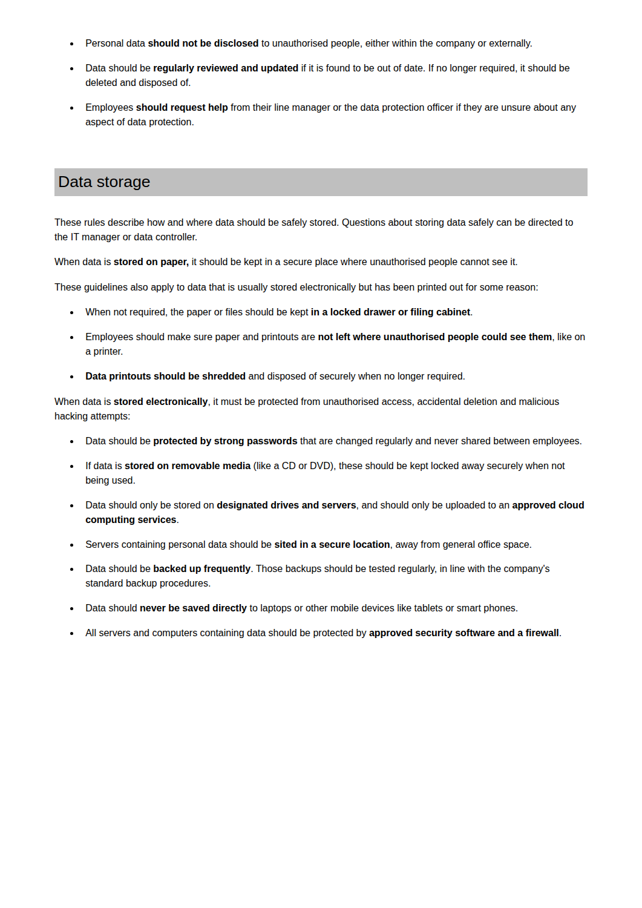Personal data should not be disclosed to unauthorised people, either within the company or externally.
Data should be regularly reviewed and updated if it is found to be out of date. If no longer required, it should be deleted and disposed of.
Employees should request help from their line manager or the data protection officer if they are unsure about any aspect of data protection.
Data storage
These rules describe how and where data should be safely stored. Questions about storing data safely can be directed to the IT manager or data controller.
When data is stored on paper, it should be kept in a secure place where unauthorised people cannot see it.
These guidelines also apply to data that is usually stored electronically but has been printed out for some reason:
When not required, the paper or files should be kept in a locked drawer or filing cabinet.
Employees should make sure paper and printouts are not left where unauthorised people could see them, like on a printer.
Data printouts should be shredded and disposed of securely when no longer required.
When data is stored electronically, it must be protected from unauthorised access, accidental deletion and malicious hacking attempts:
Data should be protected by strong passwords that are changed regularly and never shared between employees.
If data is stored on removable media (like a CD or DVD), these should be kept locked away securely when not being used.
Data should only be stored on designated drives and servers, and should only be uploaded to an approved cloud computing services.
Servers containing personal data should be sited in a secure location, away from general office space.
Data should be backed up frequently. Those backups should be tested regularly, in line with the company's standard backup procedures.
Data should never be saved directly to laptops or other mobile devices like tablets or smart phones.
All servers and computers containing data should be protected by approved security software and a firewall.